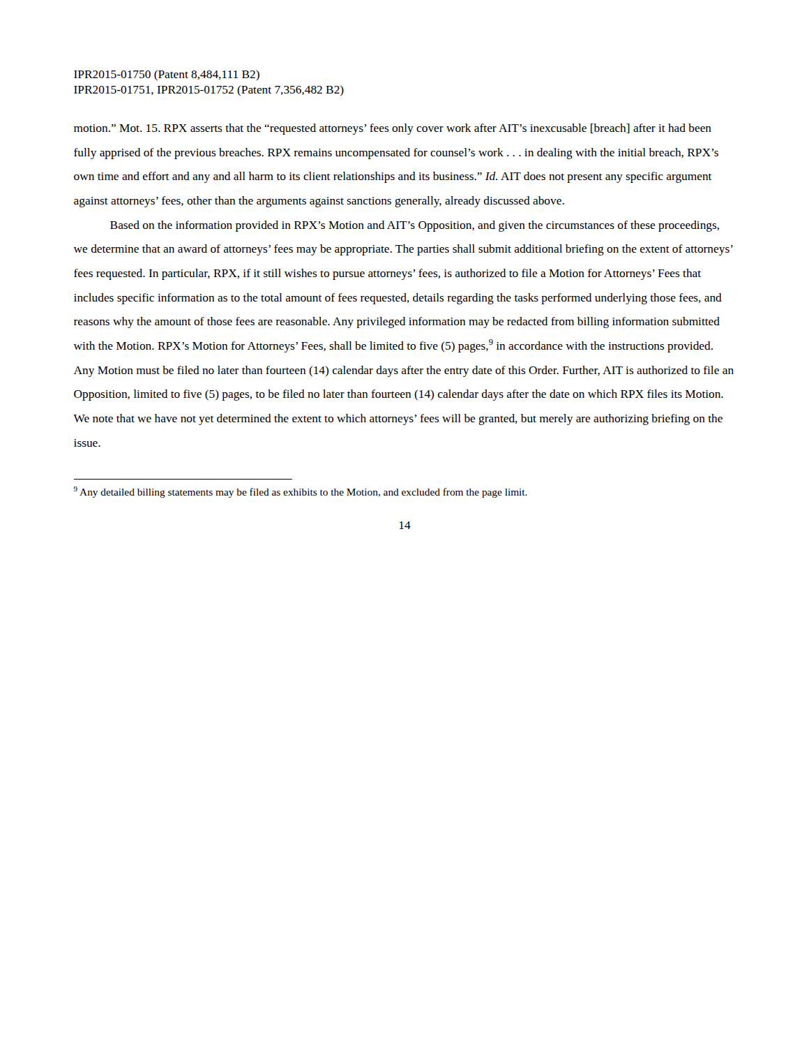IPR2015-01750 (Patent 8,484,111 B2)
IPR2015-01751, IPR2015-01752 (Patent 7,356,482 B2)
motion.” Mot. 15. RPX asserts that the “requested attorneys’ fees only cover work after AIT’s inexcusable [breach] after it had been fully apprised of the previous breaches. RPX remains uncompensated for counsel’s work . . . in dealing with the initial breach, RPX’s own time and effort and any and all harm to its client relationships and its business.” Id. AIT does not present any specific argument against attorneys’ fees, other than the arguments against sanctions generally, already discussed above.
Based on the information provided in RPX’s Motion and AIT’s Opposition, and given the circumstances of these proceedings, we determine that an award of attorneys’ fees may be appropriate. The parties shall submit additional briefing on the extent of attorneys’ fees requested. In particular, RPX, if it still wishes to pursue attorneys’ fees, is authorized to file a Motion for Attorneys’ Fees that includes specific information as to the total amount of fees requested, details regarding the tasks performed underlying those fees, and reasons why the amount of those fees are reasonable. Any privileged information may be redacted from billing information submitted with the Motion. RPX’s Motion for Attorneys’ Fees, shall be limited to five (5) pages,9 in accordance with the instructions provided. Any Motion must be filed no later than fourteen (14) calendar days after the entry date of this Order. Further, AIT is authorized to file an Opposition, limited to five (5) pages, to be filed no later than fourteen (14) calendar days after the date on which RPX files its Motion. We note that we have not yet determined the extent to which attorneys’ fees will be granted, but merely are authorizing briefing on the issue.
9 Any detailed billing statements may be filed as exhibits to the Motion, and excluded from the page limit.
14